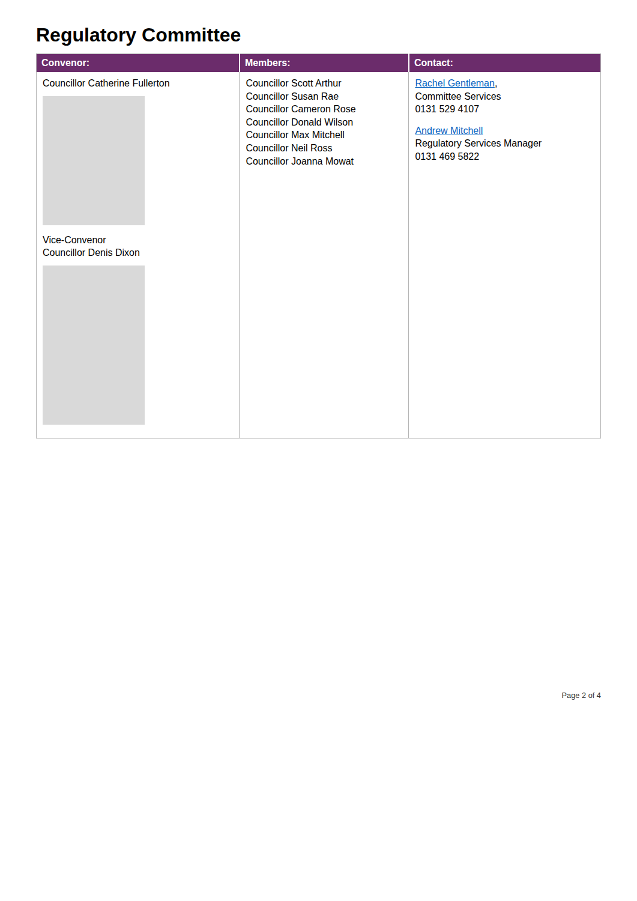Regulatory Committee
| Convenor: | Members: | Contact: |
| --- | --- | --- |
| Councillor Catherine Fullerton Vice-Convenor Councillor Denis Dixon | Councillor Scott Arthur Councillor Susan Rae Councillor Cameron Rose Councillor Donald Wilson Councillor Max Mitchell Councillor Neil Ross Councillor Joanna Mowat | Rachel Gentleman , Committee Services 0131 529 4107 Andrew Mitchell Regulatory Services Manager 0131 469 5822 |
Page 2 of 4